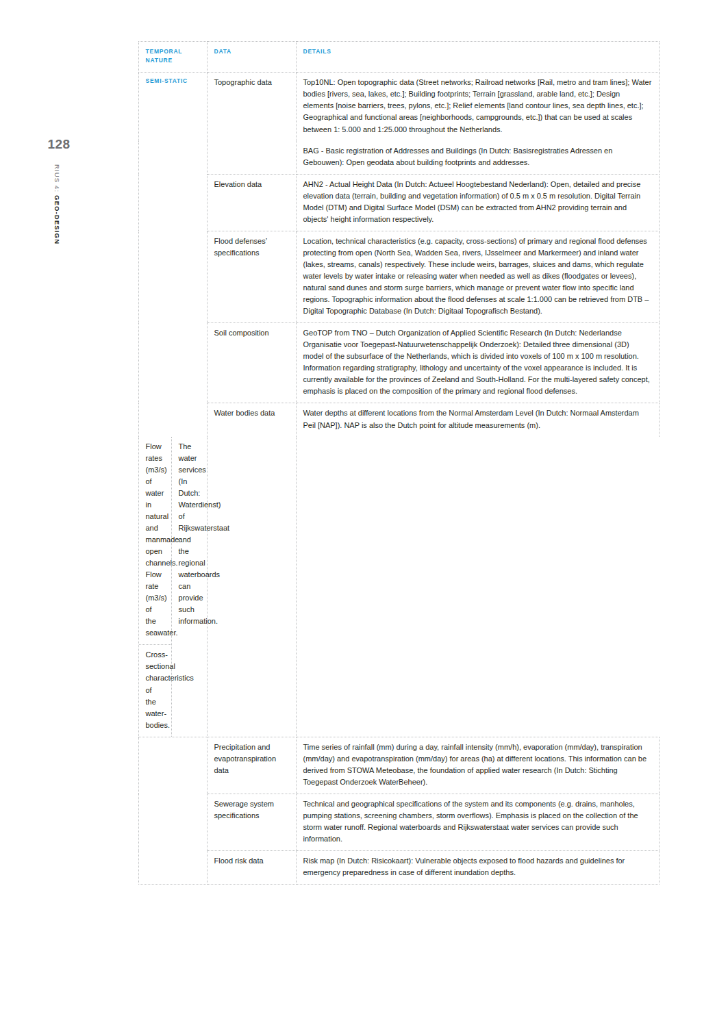128
RIUS 4: GEO-DESIGN
| Temporal nature | Data | Details |
| --- | --- | --- |
| Semi-static | Topographic data | Top10NL: Open topographic data (Street networks; Railroad networks [Rail, metro and tram lines]; Water bodies [rivers, sea, lakes, etc.]; Building footprints; Terrain [grassland, arable land, etc.]; Design elements [noise barriers, trees, pylons, etc.]; Relief elements [land contour lines, sea depth lines, etc.]; Geographical and functional areas [neighborhoods, campgrounds, etc.]) that can be used at scales between 1: 5.000 and 1:25.000 throughout the Netherlands. |
| BAG - Basic registration of Addresses and Buildings (In Dutch: Basisregistraties Adressen en Gebouwen): Open geodata about building footprints and addresses. |
| | Elevation data | AHN2 - Actual Height Data (In Dutch: Actueel Hoogtebestand Nederland): Open, detailed and precise elevation data (terrain, building and vegetation information) of 0.5 m x 0.5 m resolution. Digital Terrain Model (DTM) and Digital Surface Model (DSM) can be extracted from AHN2 providing terrain and objects' height information respectively. |
| | Flood defenses’ specifications | Location, technical characteristics (e.g. capacity, cross-sections) of primary and regional flood defenses protecting from open (North Sea, Wadden Sea, rivers, IJsselmeer and Markermeer) and inland water (lakes, streams, canals) respectively. These include weirs, barrages, sluices and dams, which regulate water levels by water intake or releasing water when needed as well as dikes (floodgates or levees), natural sand dunes and storm surge barriers, which manage or prevent water flow into specific land regions. Topographic information about the flood defenses at scale 1:1.000 can be retrieved from DTB – Digital Topographic Database (In Dutch: Digitaal Topografisch Bestand). |
| | Soil composition | GeoTOP from TNO – Dutch Organization of Applied Scientific Research (In Dutch: Nederlandse Organisatie voor Toegepast-Natuurwetenschappelijk Onderzoek): Detailed three dimensional (3D) model of the subsurface of the Netherlands, which is divided into voxels of 100 m x 100 m resolution. Information regarding stratigraphy, lithology and uncertainty of the voxel appearance is included. It is currently available for the provinces of Zeeland and South-Holland. For the multi-layered safety concept, emphasis is placed on the composition of the primary and regional flood defenses. |
| | Water bodies data | Water depths at different locations from the Normal Amsterdam Level (In Dutch: Normaal Amsterdam Peil [NAP]). NAP is also the Dutch point for altitude measurements (m). |
| / Flow rates (m3/s) of water in natural and manmade open channels. Flow rate (m3/s) of the seawater. / The water services (In Dutch: Waterdienst) of Rijkswaterstaat and the regional waterboards can provide such information. / / Cross-sectional characteristics of the water-bodies. / |
| | Precipitation and evapotranspiration data | Time series of rainfall (mm) during a day, rainfall intensity (mm/h), evaporation (mm/day), transpiration (mm/day) and evapotranspiration (mm/day) for areas (ha) at different locations. This information can be derived from STOWA Meteobase, the foundation of applied water research (In Dutch: Stichting Toegepast Onderzoek WaterBeheer). |
| | Sewerage system specifications | Technical and geographical specifications of the system and its components (e.g. drains, manholes, pumping stations, screening chambers, storm overflows). Emphasis is placed on the collection of the storm water runoff. Regional waterboards and Rijkswaterstaat water services can provide such information. |
| | Flood risk data | Risk map (In Dutch: Risicokaart): Vulnerable objects exposed to flood hazards and guidelines for emergency preparedness in case of different inundation depths. |